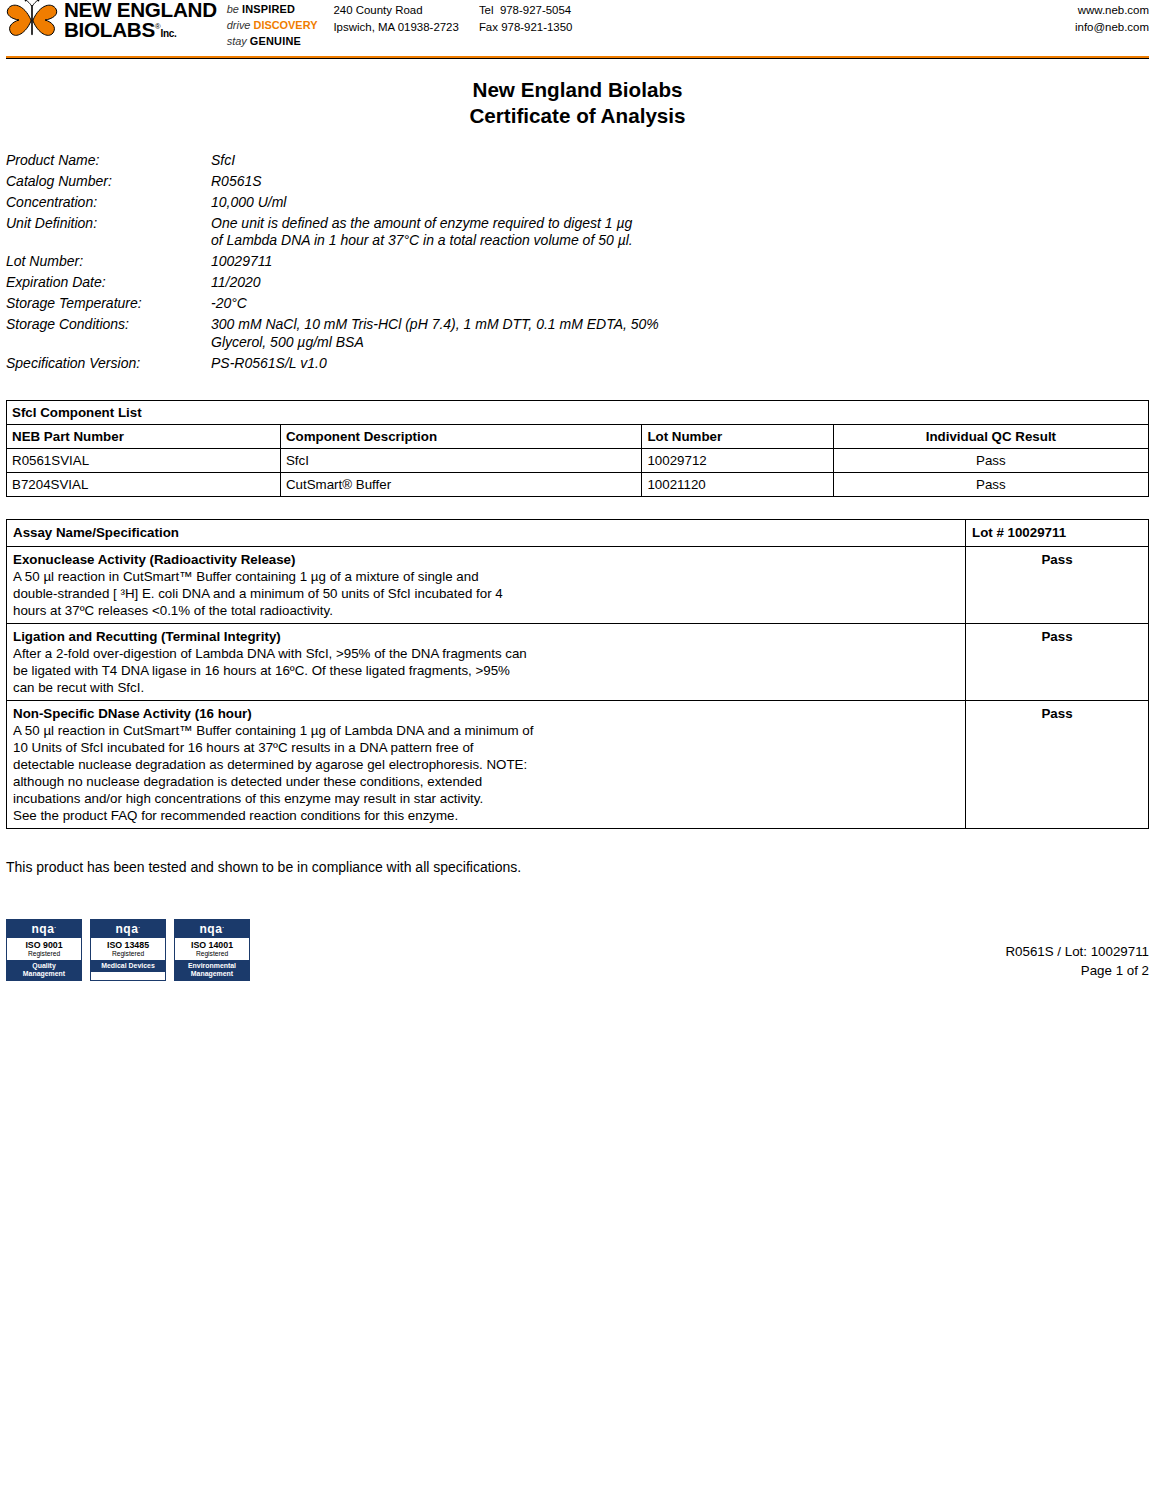NEW ENGLAND
BIOLABS®Inc.
be INSPIRED
drive DISCOVERY
stay GENUINE
240 County Road
Ipswich, MA 01938-2723
Tel 978-927-5054
Fax 978-921-1350
www.neb.com
info@neb.com
New England Biolabs Certificate of Analysis
| Product Name: | SfcI |
| Catalog Number: | R0561S |
| Concentration: | 10,000 U/ml |
| Unit Definition: | One unit is defined as the amount of enzyme required to digest 1 µg of Lambda DNA in 1 hour at 37°C in a total reaction volume of 50 µl. |
| Lot Number: | 10029711 |
| Expiration Date: | 11/2020 |
| Storage Temperature: | -20°C |
| Storage Conditions: | 300 mM NaCl, 10 mM Tris-HCl (pH 7.4), 1 mM DTT, 0.1 mM EDTA, 50% Glycerol, 500 µg/ml BSA |
| Specification Version: | PS-R0561S/L v1.0 |
| SfcI Component List |
| --- |
| NEB Part Number | Component Description | Lot Number | Individual QC Result |
| R0561SVIAL | SfcI | 10029712 | Pass |
| B7204SVIAL | CutSmart® Buffer | 10021120 | Pass |
| Assay Name/Specification | Lot # 10029711 |
| --- | --- |
| Exonuclease Activity (Radioactivity Release) A 50 µl reaction in CutSmart™ Buffer containing 1 µg of a mixture of single and double-stranded [ ³H] E. coli DNA and a minimum of 50 units of SfcI incubated for 4 hours at 37ºC releases <0.1% of the total radioactivity. | Pass |
| Ligation and Recutting (Terminal Integrity) After a 2-fold over-digestion of Lambda DNA with SfcI, >95% of the DNA fragments can be ligated with T4 DNA ligase in 16 hours at 16ºC. Of these ligated fragments, >95% can be recut with SfcI. | Pass |
| Non-Specific DNase Activity (16 hour) A 50 µl reaction in CutSmart™ Buffer containing 1 µg of Lambda DNA and a minimum of 10 Units of SfcI incubated for 16 hours at 37ºC results in a DNA pattern free of detectable nuclease degradation as determined by agarose gel electrophoresis. NOTE: although no nuclease degradation is detected under these conditions, extended incubations and/or high concentrations of this enzyme may result in star activity. See the product FAQ for recommended reaction conditions for this enzyme. | Pass |
This product has been tested and shown to be in compliance with all specifications.
nqa.
ISO 9001
Registered
Quality
Management
nqa.
ISO 13485
Registered
Medical Devices
nqa.
ISO 14001
Registered
Environmental
Management
R0561S / Lot: 10029711
Page 1 of 2